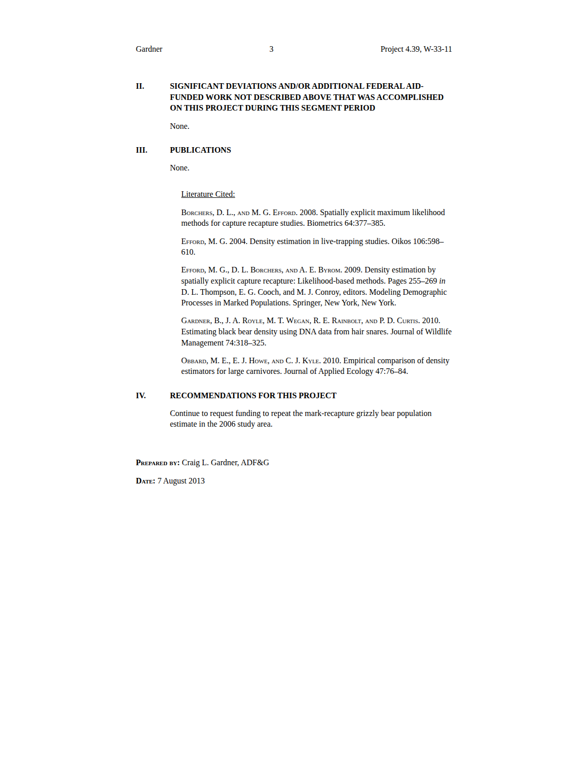Gardner 3 Project 4.39, W-33-11
II.
Significant deviations and/or additional federal aid-funded work not described above that was accomplished on this project during this segment period
None.
III.
Publications
None.
Literature Cited:
Borchers, D. L., and M. G. Efford. 2008. Spatially explicit maximum likelihood methods for capture recapture studies. Biometrics 64:377–385.
Efford, M. G. 2004. Density estimation in live-trapping studies. Oikos 106:598–610.
Efford, M. G., D. L. Borchers, and A. E. Byrom. 2009. Density estimation by spatially explicit capture recapture: Likelihood-based methods. Pages 255–269 in D. L. Thompson, E. G. Cooch, and M. J. Conroy, editors. Modeling Demographic Processes in Marked Populations. Springer, New York, New York.
Gardner, B., J. A. Royle, M. T. Wegan, R. E. Rainbolt, and P. D. Curtis. 2010. Estimating black bear density using DNA data from hair snares. Journal of Wildlife Management 74:318–325.
Obbard, M. E., E. J. Howe, and C. J. Kyle. 2010. Empirical comparison of density estimators for large carnivores. Journal of Applied Ecology 47:76–84.
IV.
Recommendations for this project
Continue to request funding to repeat the mark-recapture grizzly bear population estimate in the 2006 study area.
Prepared by: Craig L. Gardner, ADF&G
Date: 7 August 2013